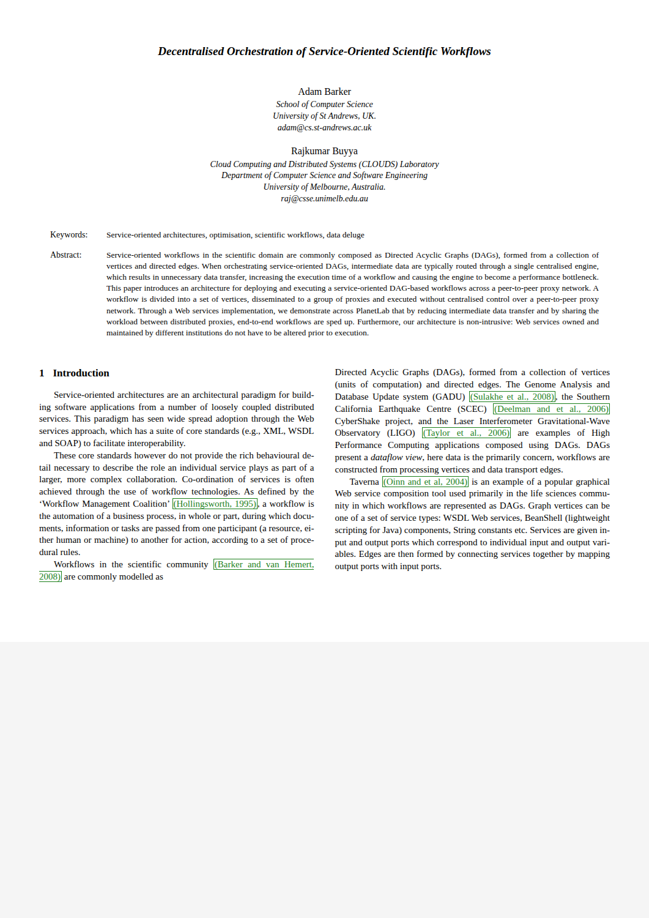Decentralised Orchestration of Service-Oriented Scientific Workflows
Adam Barker
School of Computer Science
University of St Andrews, UK.
adam@cs.st-andrews.ac.uk
Rajkumar Buyya
Cloud Computing and Distributed Systems (CLOUDS) Laboratory
Department of Computer Science and Software Engineering
University of Melbourne, Australia.
raj@csse.unimelb.edu.au
Keywords:
Service-oriented architectures, optimisation, scientific workflows, data deluge
Abstract:
Service-oriented workflows in the scientific domain are commonly composed as Directed Acyclic Graphs (DAGs), formed from a collection of vertices and directed edges. When orchestrating service-oriented DAGs, intermediate data are typically routed through a single centralised engine, which results in unnecessary data transfer, increasing the execution time of a workflow and causing the engine to become a performance bottleneck. This paper introduces an architecture for deploying and executing a service-oriented DAG-based workflows across a peer-to-peer proxy network. A workflow is divided into a set of vertices, disseminated to a group of proxies and executed without centralised control over a peer-to-peer proxy network. Through a Web services implementation, we demonstrate across PlanetLab that by reducing intermediate data transfer and by sharing the workload between distributed proxies, end-to-end workflows are sped up. Furthermore, our architecture is non-intrusive: Web services owned and maintained by different institutions do not have to be altered prior to execution.
1 Introduction
Service-oriented architectures are an architectural paradigm for building software applications from a number of loosely coupled distributed services. This paradigm has seen wide spread adoption through the Web services approach, which has a suite of core standards (e.g., XML, WSDL and SOAP) to facilitate interoperability.
These core standards however do not provide the rich behavioural detail necessary to describe the role an individual service plays as part of a larger, more complex collaboration. Co-ordination of services is often achieved through the use of workflow technologies. As defined by the ‘Workflow Management Coalition’ (Hollingsworth, 1995), a workflow is the automation of a business process, in whole or part, during which documents, information or tasks are passed from one participant (a resource, either human or machine) to another for action, according to a set of procedural rules.
Workflows in the scientific community (Barker and van Hemert, 2008) are commonly modelled as
Directed Acyclic Graphs (DAGs), formed from a collection of vertices (units of computation) and directed edges. The Genome Analysis and Database Update system (GADU) (Sulakhe et al., 2008), the Southern California Earthquake Centre (SCEC) (Deelman and et al., 2006) CyberShake project, and the Laser Interferometer Gravitational-Wave Observatory (LIGO) (Taylor et al., 2006) are examples of High Performance Computing applications composed using DAGs. DAGs present a dataflow view, here data is the primarily concern, workflows are constructed from processing vertices and data transport edges.
Taverna (Oinn and et al, 2004) is an example of a popular graphical Web service composition tool used primarily in the life sciences community in which workflows are represented as DAGs. Graph vertices can be one of a set of service types: WSDL Web services, BeanShell (lightweight scripting for Java) components, String constants etc. Services are given input and output ports which correspond to individual input and output variables. Edges are then formed by connecting services together by mapping output ports with input ports.